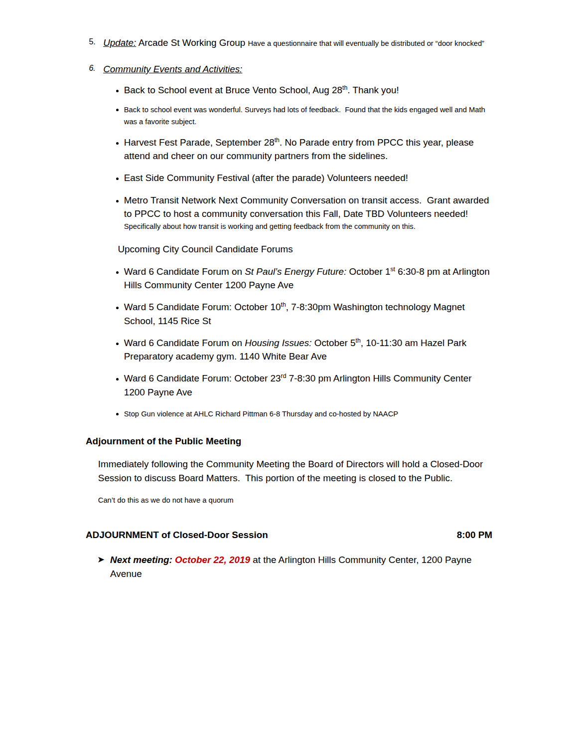5. Update: Arcade St Working Group Have a questionnaire that will eventually be distributed or “door knocked”
6. Community Events and Activities:
Back to School event at Bruce Vento School, Aug 28th. Thank you!
Back to school event was wonderful. Surveys had lots of feedback. Found that the kids engaged well and Math was a favorite subject.
Harvest Fest Parade, September 28th. No Parade entry from PPCC this year, please attend and cheer on our community partners from the sidelines.
East Side Community Festival (after the parade) Volunteers needed!
Metro Transit Network Next Community Conversation on transit access. Grant awarded to PPCC to host a community conversation this Fall, Date TBD Volunteers needed! Specifically about how transit is working and getting feedback from the community on this.
Upcoming City Council Candidate Forums
Ward 6 Candidate Forum on St Paul’s Energy Future: October 1st 6:30-8 pm at Arlington Hills Community Center 1200 Payne Ave
Ward 5 Candidate Forum: October 10th, 7-8:30pm Washington technology Magnet School, 1145 Rice St
Ward 6 Candidate Forum on Housing Issues: October 5th, 10-11:30 am Hazel Park Preparatory academy gym. 1140 White Bear Ave
Ward 6 Candidate Forum: October 23rd 7-8:30 pm Arlington Hills Community Center 1200 Payne Ave
Stop Gun violence at AHLC Richard Pittman 6-8 Thursday and co-hosted by NAACP
Adjournment of the Public Meeting
Immediately following the Community Meeting the Board of Directors will hold a Closed-Door Session to discuss Board Matters. This portion of the meeting is closed to the Public.
Can’t do this as we do not have a quorum
ADJOURNMENT of Closed-Door Session 8:00 PM
Next meeting: October 22, 2019 at the Arlington Hills Community Center, 1200 Payne Avenue